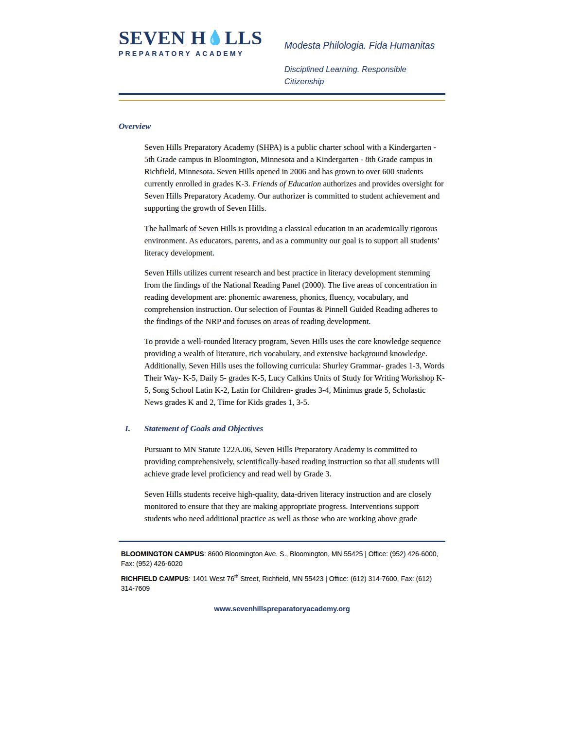SEVEN H💧LLS
PREPARATORY ACADEMY
Modesta Philologia. Fida Humanitas
Disciplined Learning. Responsible Citizenship
Overview
Seven Hills Preparatory Academy (SHPA) is a public charter school with a Kindergarten - 5th Grade campus in Bloomington, Minnesota and a Kindergarten - 8th Grade campus in Richfield, Minnesota. Seven Hills opened in 2006 and has grown to over 600 students currently enrolled in grades K-3. Friends of Education authorizes and provides oversight for Seven Hills Preparatory Academy. Our authorizer is committed to student achievement and supporting the growth of Seven Hills.
The hallmark of Seven Hills is providing a classical education in an academically rigorous environment. As educators, parents, and as a community our goal is to support all students’ literacy development.
Seven Hills utilizes current research and best practice in literacy development stemming from the findings of the National Reading Panel (2000). The five areas of concentration in reading development are: phonemic awareness, phonics, fluency, vocabulary, and comprehension instruction. Our selection of Fountas & Pinnell Guided Reading adheres to the findings of the NRP and focuses on areas of reading development.
To provide a well-rounded literacy program, Seven Hills uses the core knowledge sequence providing a wealth of literature, rich vocabulary, and extensive background knowledge. Additionally, Seven Hills uses the following curricula: Shurley Grammar- grades 1-3, Words Their Way- K-5, Daily 5- grades K-5, Lucy Calkins Units of Study for Writing Workshop K-5, Song School Latin K-2, Latin for Children- grades 3-4, Minimus grade 5, Scholastic News grades K and 2, Time for Kids grades 1, 3-5.
I.
Statement of Goals and Objectives
Pursuant to MN Statute 122A.06, Seven Hills Preparatory Academy is committed to providing comprehensively, scientifically-based reading instruction so that all students will achieve grade level proficiency and read well by Grade 3.
Seven Hills students receive high-quality, data-driven literacy instruction and are closely monitored to ensure that they are making appropriate progress. Interventions support students who need additional practice as well as those who are working above grade
BLOOMINGTON CAMPUS: 8600 Bloomington Ave. S., Bloomington, MN 55425 | Office: (952) 426-6000, Fax: (952) 426-6020
RICHFIELD CAMPUS: 1401 West 76th Street, Richfield, MN 55423 | Office: (612) 314-7600, Fax: (612) 314-7609
www.sevenhillspreparatoryacademy.org